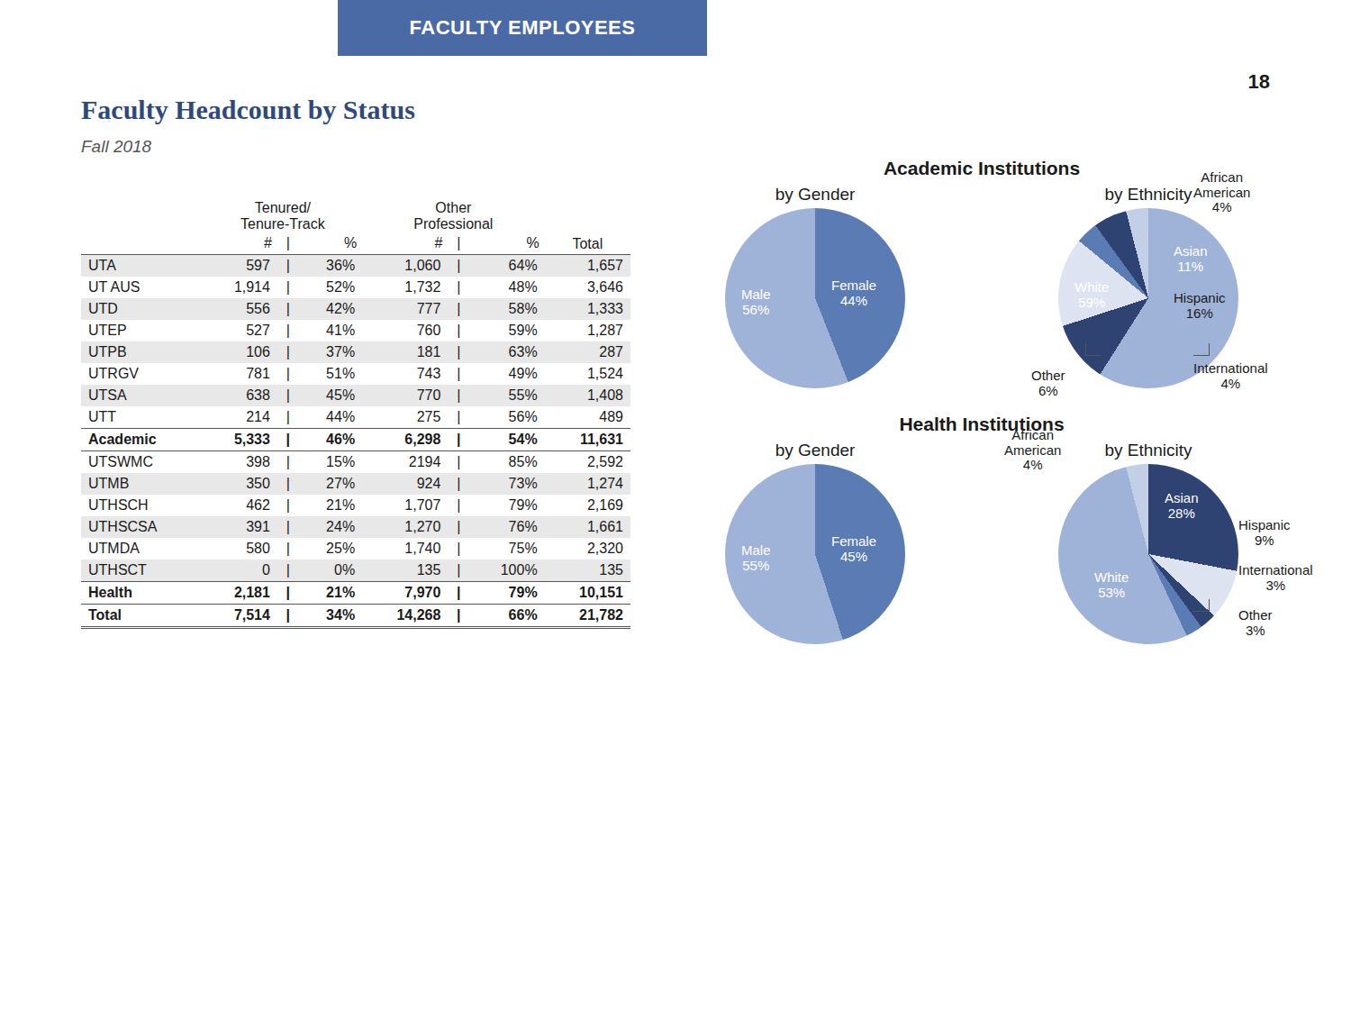FACULTY EMPLOYEES
18
Faculty Headcount by Status
Fall 2018
| | Tenured/ Tenure-Track | Other Professional | Total |
| --- | --- | --- | --- |
| | # | / | % | # | / | % |
| UTA | 597 | / | 36% | 1,060 | / | 64% | 1,657 |
| UT AUS | 1,914 | / | 52% | 1,732 | / | 48% | 3,646 |
| UTD | 556 | / | 42% | 777 | / | 58% | 1,333 |
| UTEP | 527 | / | 41% | 760 | / | 59% | 1,287 |
| UTPB | 106 | / | 37% | 181 | / | 63% | 287 |
| UTRGV | 781 | / | 51% | 743 | / | 49% | 1,524 |
| UTSA | 638 | / | 45% | 770 | / | 55% | 1,408 |
| UTT | 214 | / | 44% | 275 | / | 56% | 489 |
| Academic | 5,333 | / | 46% | 6,298 | / | 54% | 11,631 |
| UTSWMC | 398 | / | 15% | 2194 | / | 85% | 2,592 |
| UTMB | 350 | / | 27% | 924 | / | 73% | 1,274 |
| UTHSCH | 462 | / | 21% | 1,707 | / | 79% | 2,169 |
| UTHSCSA | 391 | / | 24% | 1,270 | / | 76% | 1,661 |
| UTMDA | 580 | / | 25% | 1,740 | / | 75% | 2,320 |
| UTHSCT | 0 | / | 0% | 135 | / | 100% | 135 |
| Health | 2,181 | / | 21% | 7,970 | / | 79% | 10,151 |
| Total | 7,514 | / | 34% | 14,268 | / | 66% | 21,782 |
Academic Institutions
by Gender
Female
44% Male
56%
by Ethnicity
White
59% Asian
11% Hispanic
16% African
American
4% Other
6% International
4%
Health Institutions
by Gender
Female
45% Male
55%
by Ethnicity
Asian
28% White
53% African
American
4% Hispanic
9% International
3% Other
3%